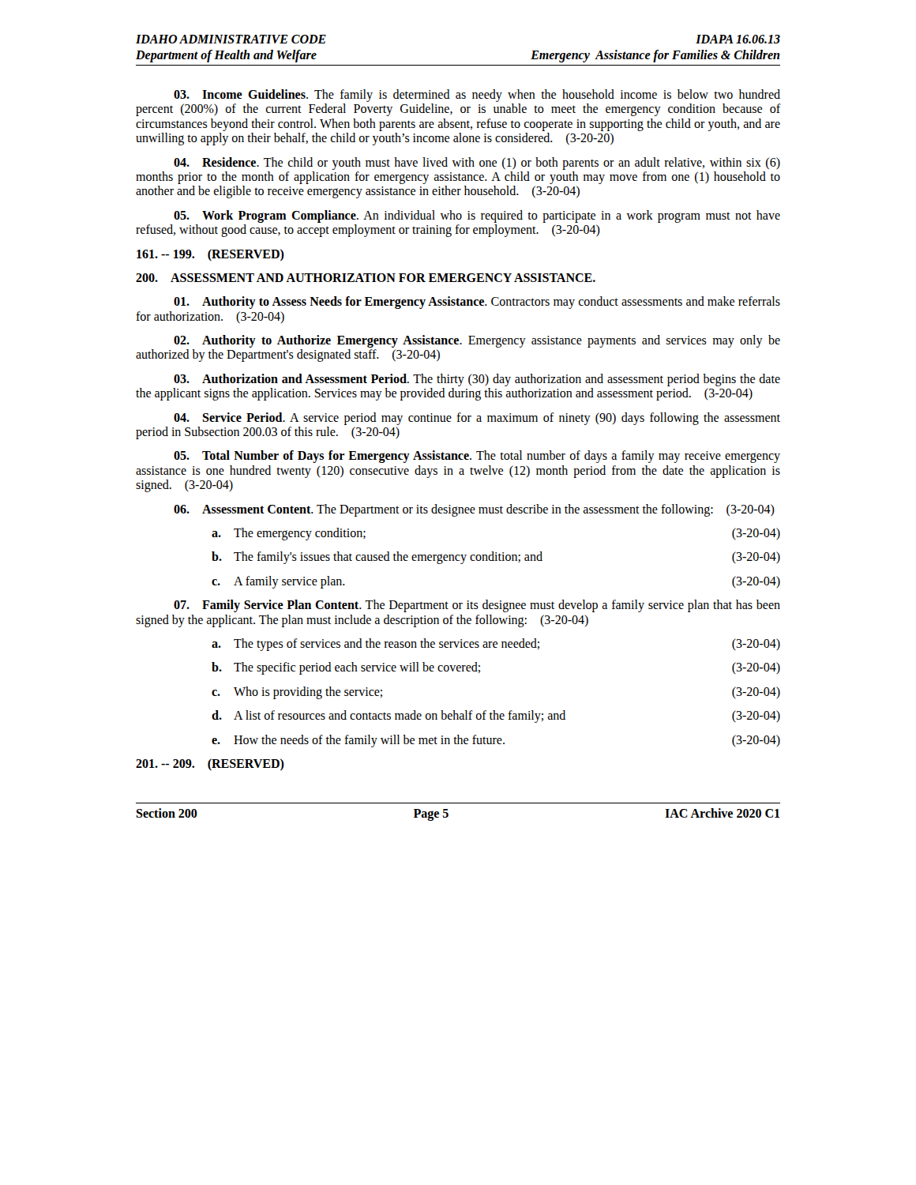IDAHO ADMINISTRATIVE CODE Department of Health and Welfare
IDAPA 16.06.13 Emergency Assistance for Families & Children
03. Income Guidelines. The family is determined as needy when the household income is below two hundred percent (200%) of the current Federal Poverty Guideline, or is unable to meet the emergency condition because of circumstances beyond their control. When both parents are absent, refuse to cooperate in supporting the child or youth, and are unwilling to apply on their behalf, the child or youth’s income alone is considered. (3-20-20)
04. Residence. The child or youth must have lived with one (1) or both parents or an adult relative, within six (6) months prior to the month of application for emergency assistance. A child or youth may move from one (1) household to another and be eligible to receive emergency assistance in either household. (3-20-04)
05. Work Program Compliance. An individual who is required to participate in a work program must not have refused, without good cause, to accept employment or training for employment. (3-20-04)
161. -- 199. (RESERVED)
200. ASSESSMENT AND AUTHORIZATION FOR EMERGENCY ASSISTANCE.
01. Authority to Assess Needs for Emergency Assistance. Contractors may conduct assessments and make referrals for authorization. (3-20-04)
02. Authority to Authorize Emergency Assistance. Emergency assistance payments and services may only be authorized by the Department's designated staff. (3-20-04)
03. Authorization and Assessment Period. The thirty (30) day authorization and assessment period begins the date the applicant signs the application. Services may be provided during this authorization and assessment period. (3-20-04)
04. Service Period. A service period may continue for a maximum of ninety (90) days following the assessment period in Subsection 200.03 of this rule. (3-20-04)
05. Total Number of Days for Emergency Assistance. The total number of days a family may receive emergency assistance is one hundred twenty (120) consecutive days in a twelve (12) month period from the date the application is signed. (3-20-04)
06. Assessment Content. The Department or its designee must describe in the assessment the following: (3-20-04)
a. The emergency condition; (3-20-04)
b. The family's issues that caused the emergency condition; and (3-20-04)
c. A family service plan. (3-20-04)
07. Family Service Plan Content. The Department or its designee must develop a family service plan that has been signed by the applicant. The plan must include a description of the following: (3-20-04)
a. The types of services and the reason the services are needed; (3-20-04)
b. The specific period each service will be covered; (3-20-04)
c. Who is providing the service; (3-20-04)
d. A list of resources and contacts made on behalf of the family; and (3-20-04)
e. How the needs of the family will be met in the future. (3-20-04)
201. -- 209. (RESERVED)
Section 200
Page 5
IAC Archive 2020 C1